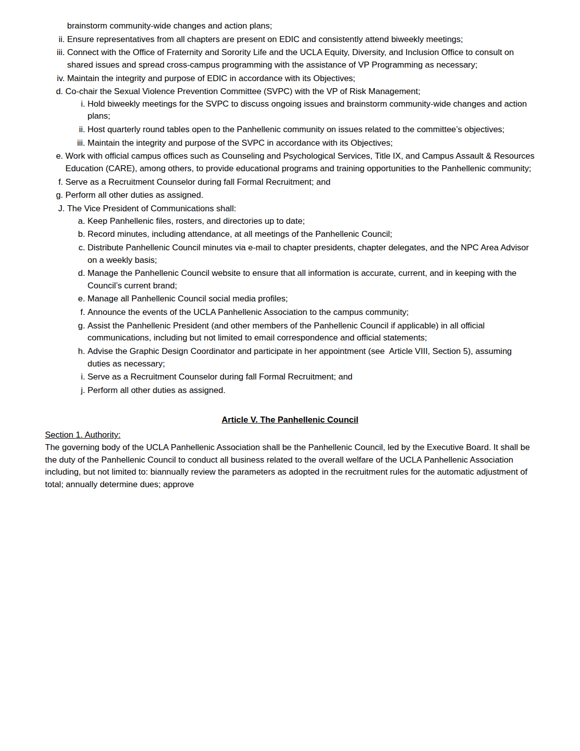brainstorm community-wide changes and action plans;
Ensure representatives from all chapters are present on EDIC and consistently attend biweekly meetings;
Connect with the Office of Fraternity and Sorority Life and the UCLA Equity, Diversity, and Inclusion Office to consult on shared issues and spread cross-campus programming with the assistance of VP Programming as necessary;
Maintain the integrity and purpose of EDIC in accordance with its Objectives;
Co-chair the Sexual Violence Prevention Committee (SVPC) with the VP of Risk Management;
Hold biweekly meetings for the SVPC to discuss ongoing issues and brainstorm community-wide changes and action plans;
Host quarterly round tables open to the Panhellenic community on issues related to the committee’s objectives;
Maintain the integrity and purpose of the SVPC in accordance with its Objectives;
Work with official campus offices such as Counseling and Psychological Services, Title IX, and Campus Assault & Resources Education (CARE), among others, to provide educational programs and training opportunities to the Panhellenic community;
Serve as a Recruitment Counselor during fall Formal Recruitment; and
Perform all other duties as assigned.
The Vice President of Communications shall:
Keep Panhellenic files, rosters, and directories up to date;
Record minutes, including attendance, at all meetings of the Panhellenic Council;
Distribute Panhellenic Council minutes via e-mail to chapter presidents, chapter delegates, and the NPC Area Advisor on a weekly basis;
Manage the Panhellenic Council website to ensure that all information is accurate, current, and in keeping with the Council’s current brand;
Manage all Panhellenic Council social media profiles;
Announce the events of the UCLA Panhellenic Association to the campus community;
Assist the Panhellenic President (and other members of the Panhellenic Council if applicable) in all official communications, including but not limited to email correspondence and official statements;
Advise the Graphic Design Coordinator and participate in her appointment (see Article VIII, Section 5), assuming duties as necessary;
Serve as a Recruitment Counselor during fall Formal Recruitment; and
Perform all other duties as assigned.
Article V. The Panhellenic Council
Section 1. Authority:
The governing body of the UCLA Panhellenic Association shall be the Panhellenic Council, led by the Executive Board. It shall be the duty of the Panhellenic Council to conduct all business related to the overall welfare of the UCLA Panhellenic Association including, but not limited to: biannually review the parameters as adopted in the recruitment rules for the automatic adjustment of total; annually determine dues; approve